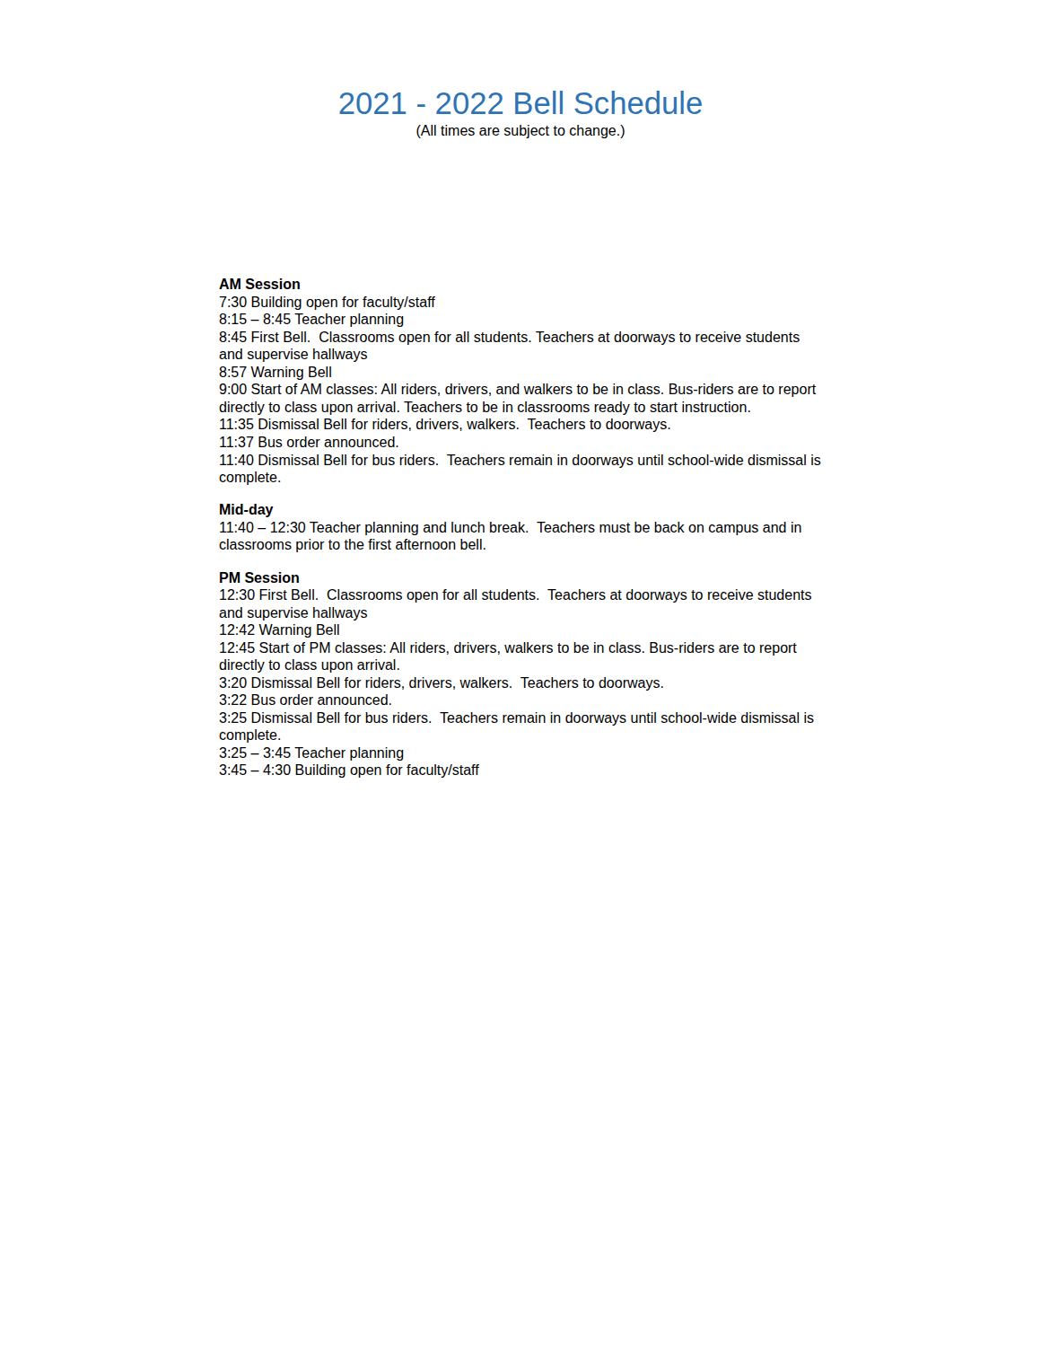2021 - 2022 Bell Schedule
(All times are subject to change.)
AM Session
7:30 Building open for faculty/staff
8:15 – 8:45 Teacher planning
8:45 First Bell. Classrooms open for all students. Teachers at doorways to receive students and supervise hallways
8:57 Warning Bell
9:00 Start of AM classes: All riders, drivers, and walkers to be in class. Bus-riders are to report directly to class upon arrival. Teachers to be in classrooms ready to start instruction.
11:35 Dismissal Bell for riders, drivers, walkers. Teachers to doorways.
11:37 Bus order announced.
11:40 Dismissal Bell for bus riders. Teachers remain in doorways until school-wide dismissal is complete.
Mid-day
11:40 – 12:30 Teacher planning and lunch break. Teachers must be back on campus and in classrooms prior to the first afternoon bell.
PM Session
12:30 First Bell. Classrooms open for all students. Teachers at doorways to receive students and supervise hallways
12:42 Warning Bell
12:45 Start of PM classes: All riders, drivers, walkers to be in class. Bus-riders are to report directly to class upon arrival.
3:20 Dismissal Bell for riders, drivers, walkers. Teachers to doorways.
3:22 Bus order announced.
3:25 Dismissal Bell for bus riders. Teachers remain in doorways until school-wide dismissal is complete.
3:25 – 3:45 Teacher planning
3:45 – 4:30 Building open for faculty/staff